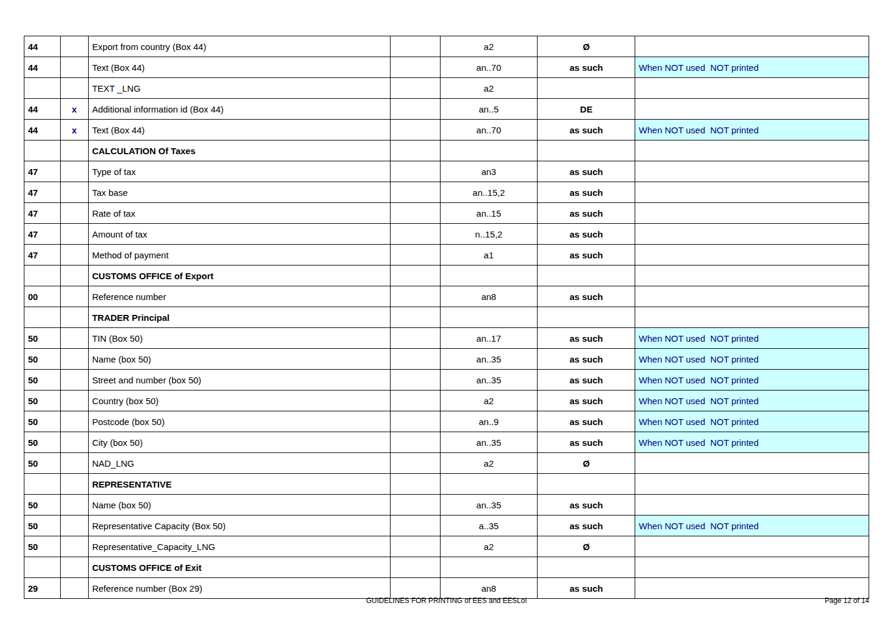| 44 | | Export from country (Box 44) | | a2 | Ø | |
| 44 | | Text (Box 44) | | an..70 | as such | When NOT used NOT printed |
| | | TEXT _LNG | | a2 | | |
| 44 | x | Additional information id (Box 44) | | an..5 | DE | |
| 44 | x | Text (Box 44) | | an..70 | as such | When NOT used NOT printed |
| | | CALCULATION Of Taxes | | | | |
| 47 | | Type of tax | | an3 | as such | |
| 47 | | Tax base | | an..15,2 | as such | |
| 47 | | Rate of tax | | an..15 | as such | |
| 47 | | Amount of tax | | n..15,2 | as such | |
| 47 | | Method of payment | | a1 | as such | |
| | | CUSTOMS OFFICE of Export | | | | |
| 00 | | Reference number | | an8 | as such | |
| | | TRADER Principal | | | | |
| 50 | | TIN (Box 50) | | an..17 | as such | When NOT used NOT printed |
| 50 | | Name (box 50) | | an..35 | as such | When NOT used NOT printed |
| 50 | | Street and number (box 50) | | an..35 | as such | When NOT used NOT printed |
| 50 | | Country (box 50) | | a2 | as such | When NOT used NOT printed |
| 50 | | Postcode (box 50) | | an..9 | as such | When NOT used NOT printed |
| 50 | | City (box 50) | | an..35 | as such | When NOT used NOT printed |
| 50 | | NAD_LNG | | a2 | Ø | |
| | | REPRESENTATIVE | | | | |
| 50 | | Name (box 50) | | an..35 | as such | |
| 50 | | Representative Capacity (Box 50) | | a..35 | as such | When NOT used NOT printed |
| 50 | | Representative_Capacity_LNG | | a2 | Ø | |
| | | CUSTOMS OFFICE of Exit | | | | |
| 29 | | Reference number (Box 29) | | an8 | as such | |
| | GUIDELINES FOR PRINTING of EES and EESLoI | Page 12 of 14 |